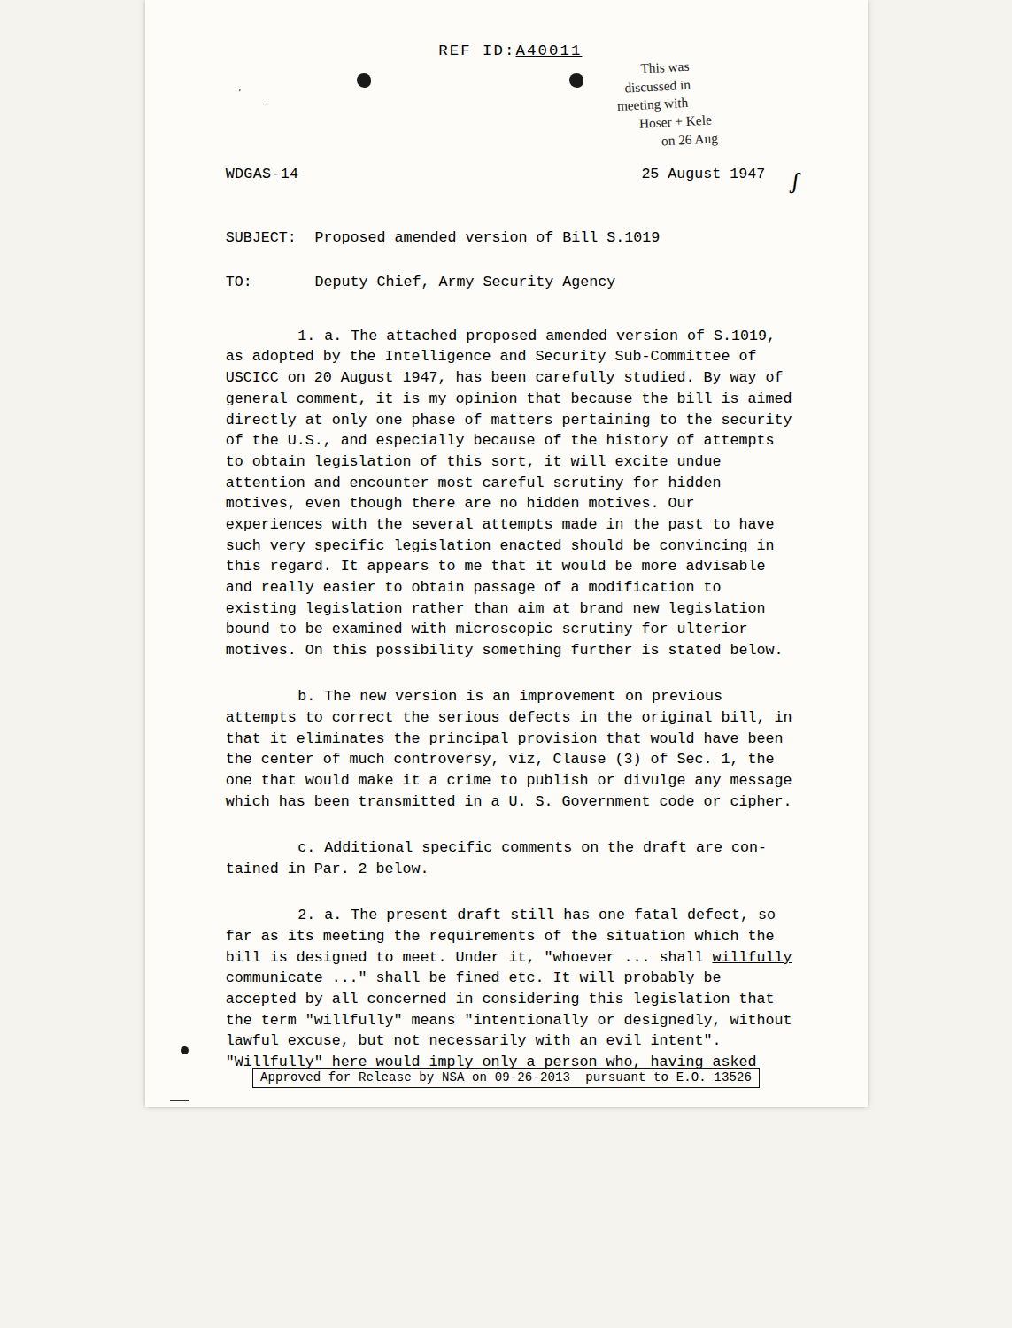REF ID:A40011
ʼ -
This was
discussed in
meeting with
Hoser + Kele
on 26 Aug
WDGAS-14
25 August 1947ʃ
SUBJECT: Proposed amended version of Bill S.1019
TO: Deputy Chief, Army Security Agency
1. a. The attached proposed amended version of S.1019, as adopted by the Intelligence and Security Sub-Committee of USCICC on 20 August 1947, has been carefully studied. By way of general comment, it is my opinion that because the bill is aimed directly at only one phase of matters pertaining to the security of the U.S., and especially because of the history of attempts to obtain legislation of this sort, it will excite undue attention and encounter most careful scrutiny for hidden motives, even though there are no hidden motives. Our experiences with the several attempts made in the past to have such very specific legislation enacted should be convincing in this regard. It appears to me that it would be more advisable and really easier to obtain passage of a modification to existing legislation rather than aim at brand new legislation bound to be examined with microscopic scrutiny for ulterior motives. On this possibility something further is stated below.
b. The new version is an improvement on previous attempts to correct the serious defects in the original bill, in that it eliminates the principal provision that would have been the center of much controversy, viz, Clause (3) of Sec. 1, the one that would make it a crime to publish or divulge any message which has been transmitted in a U. S. Government code or cipher.
c. Additional specific comments on the draft are con- tained in Par. 2 below.
2. a. The present draft still has one fatal defect, so far as its meeting the requirements of the situation which the bill is designed to meet. Under it, "whoever ... shall willfully communicate ..." shall be fined etc. It will probably be accepted by all concerned in considering this legislation that the term "willfully" means "intentionally or designedly, without lawful excuse, but not necessarily with an evil intent". "Willfully" here would imply only a person who, having asked
Approved for Release by NSA on 09-26-2013 pursuant to E.O. 13526